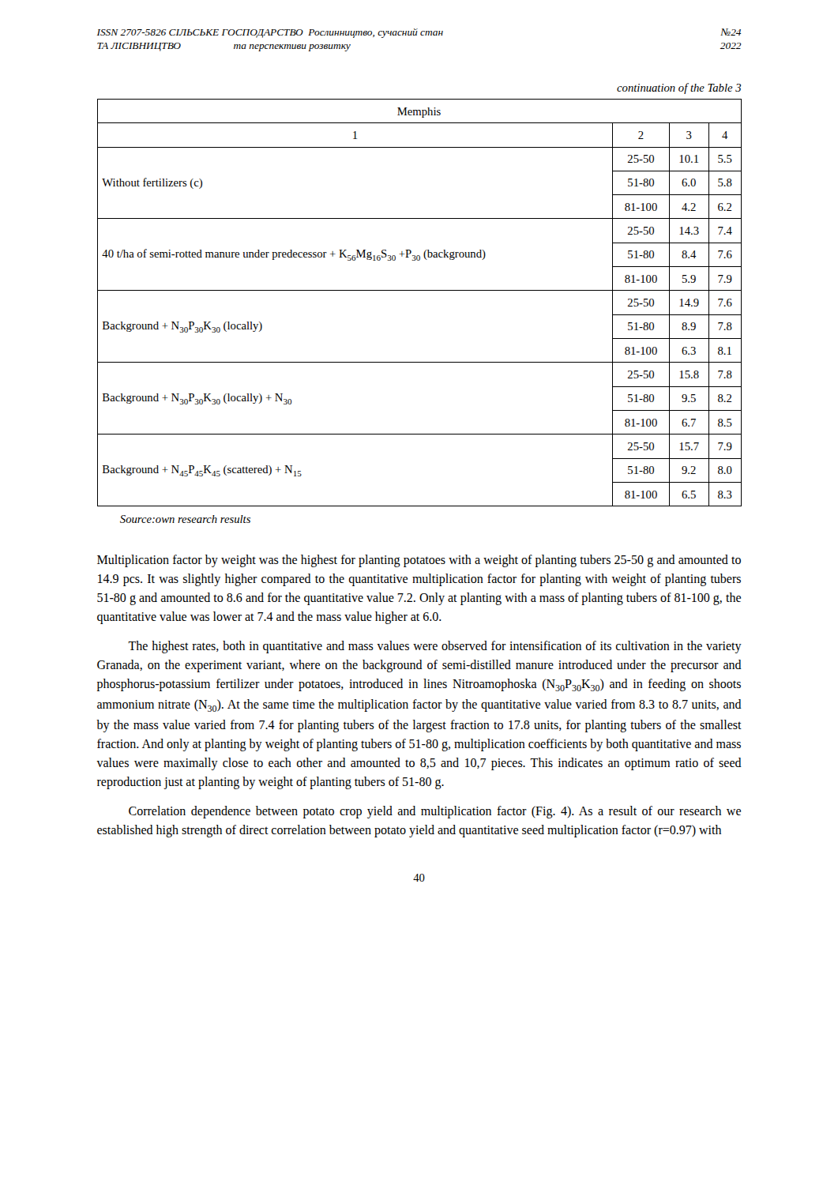ISSN 2707-5826 СІЛЬСЬКЕ ГОСПОДАРСТВО Рослинництво, сучасний стан ТА ЛІСІВНИЦТВО та перспективи розвитку
№24
2022
continuation of the Table 3
| Memphis |
| 1 | 2 | 3 | 4 |
| Without fertilizers (c) | 25-50 | 10.1 | 5.5 |
| 51-80 | 6.0 | 5.8 |
| 81-100 | 4.2 | 6.2 |
| 40 t/ha of semi-rotted manure under predecessor + K 56 Mg 16 S 30 +P 30 (background) | 25-50 | 14.3 | 7.4 |
| 51-80 | 8.4 | 7.6 |
| 81-100 | 5.9 | 7.9 |
| Background + N 30 P 30 K 30 (locally) | 25-50 | 14.9 | 7.6 |
| 51-80 | 8.9 | 7.8 |
| 81-100 | 6.3 | 8.1 |
| Background + N 30 P 30 K 30 (locally) + N 30 | 25-50 | 15.8 | 7.8 |
| 51-80 | 9.5 | 8.2 |
| 81-100 | 6.7 | 8.5 |
| Background + N 45 P 45 K 45 (scattered) + N 15 | 25-50 | 15.7 | 7.9 |
| 51-80 | 9.2 | 8.0 |
| 81-100 | 6.5 | 8.3 |
Source:own research results
Multiplication factor by weight was the highest for planting potatoes with a weight of planting tubers 25-50 g and amounted to 14.9 pcs. It was slightly higher compared to the quantitative multiplication factor for planting with weight of planting tubers 51-80 g and amounted to 8.6 and for the quantitative value 7.2. Only at planting with a mass of planting tubers of 81-100 g, the quantitative value was lower at 7.4 and the mass value higher at 6.0.
The highest rates, both in quantitative and mass values were observed for intensification of its cultivation in the variety Granada, on the experiment variant, where on the background of semi-distilled manure introduced under the precursor and phosphorus-potassium fertilizer under potatoes, introduced in lines Nitroamophoska (N30P30K30) and in feeding on shoots ammonium nitrate (N30). At the same time the multiplication factor by the quantitative value varied from 8.3 to 8.7 units, and by the mass value varied from 7.4 for planting tubers of the largest fraction to 17.8 units, for planting tubers of the smallest fraction. And only at planting by weight of planting tubers of 51-80 g, multiplication coefficients by both quantitative and mass values were maximally close to each other and amounted to 8,5 and 10,7 pieces. This indicates an optimum ratio of seed reproduction just at planting by weight of planting tubers of 51-80 g.
Correlation dependence between potato crop yield and multiplication factor (Fig. 4). As a result of our research we established high strength of direct correlation between potato yield and quantitative seed multiplication factor (r=0.97) with
40